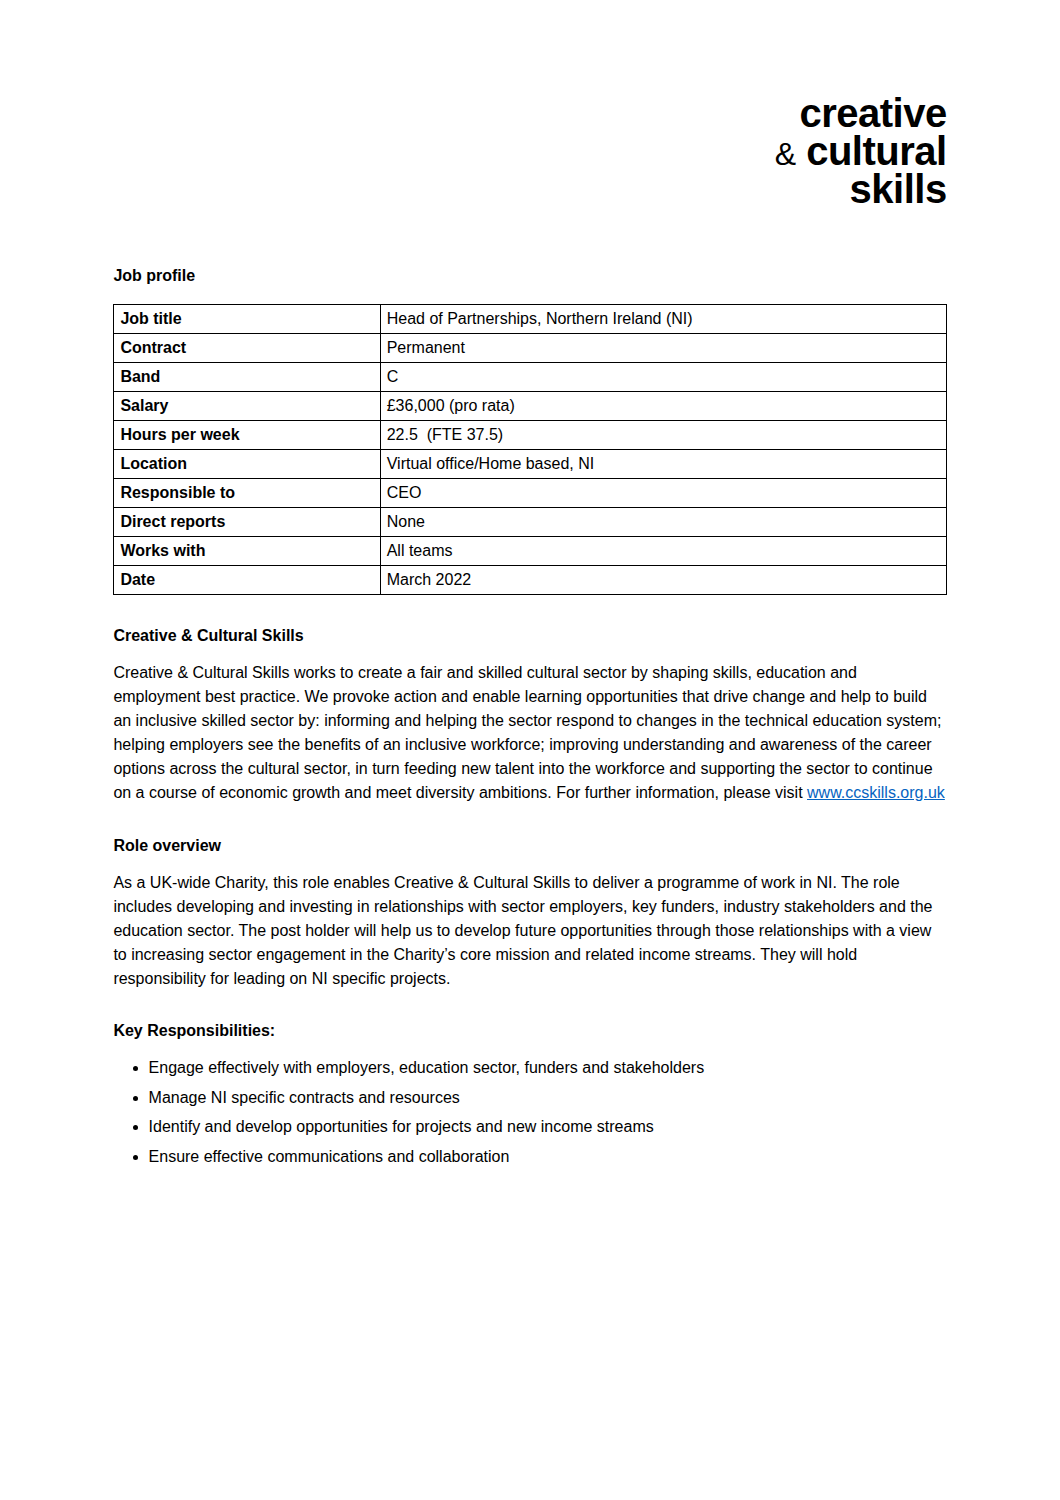creative
& cultural
skills
Job profile
| Job title | Head of Partnerships, Northern Ireland (NI) |
| Contract | Permanent |
| Band | C |
| Salary | £36,000 (pro rata) |
| Hours per week | 22.5 (FTE 37.5) |
| Location | Virtual office/Home based, NI |
| Responsible to | CEO |
| Direct reports | None |
| Works with | All teams |
| Date | March 2022 |
Creative & Cultural Skills
Creative & Cultural Skills works to create a fair and skilled cultural sector by shaping skills, education and employment best practice. We provoke action and enable learning opportunities that drive change and help to build an inclusive skilled sector by: informing and helping the sector respond to changes in the technical education system; helping employers see the benefits of an inclusive workforce; improving understanding and awareness of the career options across the cultural sector, in turn feeding new talent into the workforce and supporting the sector to continue on a course of economic growth and meet diversity ambitions. For further information, please visit www.ccskills.org.uk
Role overview
As a UK-wide Charity, this role enables Creative & Cultural Skills to deliver a programme of work in NI. The role includes developing and investing in relationships with sector employers, key funders, industry stakeholders and the education sector. The post holder will help us to develop future opportunities through those relationships with a view to increasing sector engagement in the Charity’s core mission and related income streams. They will hold responsibility for leading on NI specific projects.
Key Responsibilities:
Engage effectively with employers, education sector, funders and stakeholders
Manage NI specific contracts and resources
Identify and develop opportunities for projects and new income streams
Ensure effective communications and collaboration